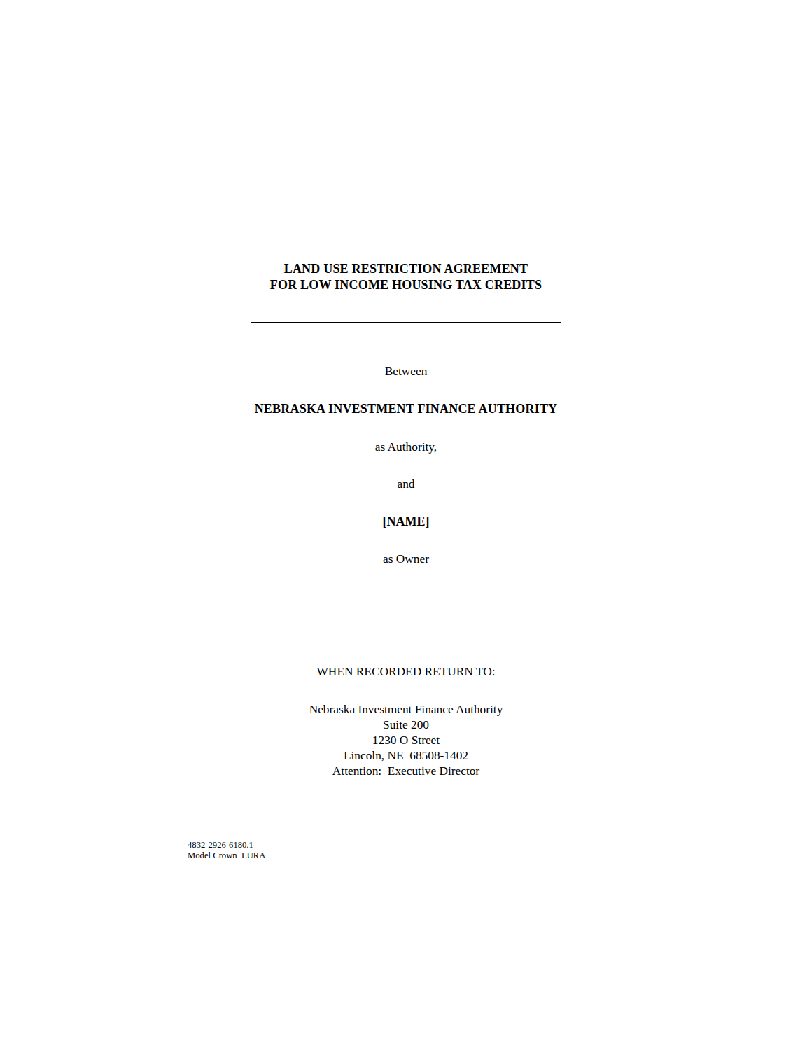LAND USE RESTRICTION AGREEMENT
FOR LOW INCOME HOUSING TAX CREDITS
Between
NEBRASKA INVESTMENT FINANCE AUTHORITY
as Authority,
and
[NAME]
as Owner
WHEN RECORDED RETURN TO:
Nebraska Investment Finance Authority
Suite 200
1230 O Street
Lincoln, NE 68508-1402
Attention: Executive Director
4832-2926-6180.1
Model Crown LURA